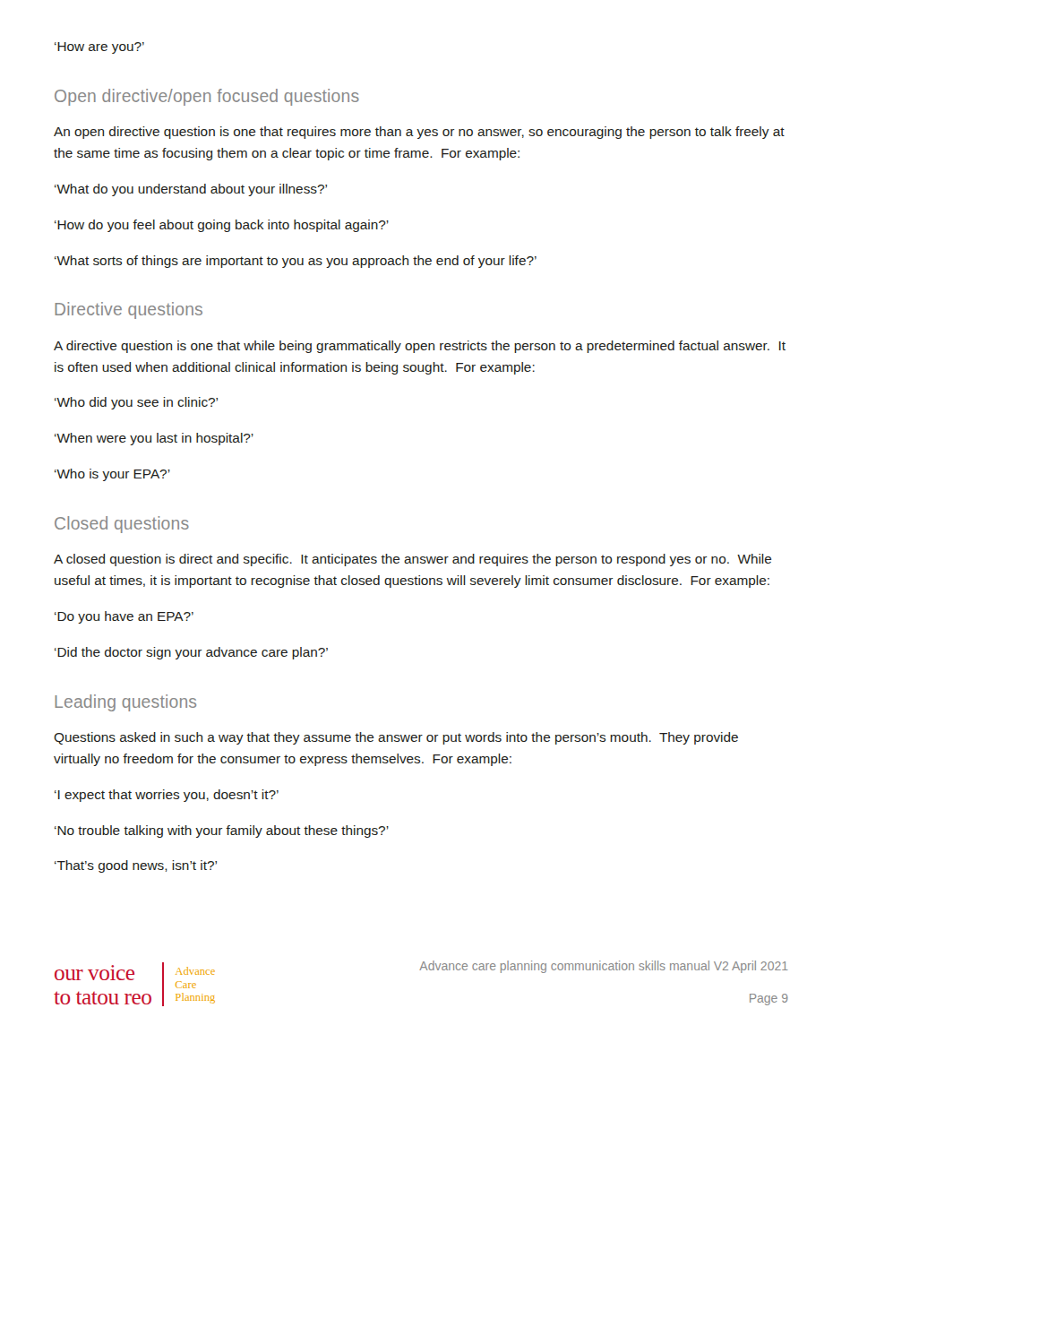‘How are you?’
Open directive/open focused questions
An open directive question is one that requires more than a yes or no answer, so encouraging the person to talk freely at the same time as focusing them on a clear topic or time frame. For example:
‘What do you understand about your illness?’
‘How do you feel about going back into hospital again?’
‘What sorts of things are important to you as you approach the end of your life?’
Directive questions
A directive question is one that while being grammatically open restricts the person to a predetermined factual answer. It is often used when additional clinical information is being sought. For example:
‘Who did you see in clinic?’
‘When were you last in hospital?’
‘Who is your EPA?’
Closed questions
A closed question is direct and specific. It anticipates the answer and requires the person to respond yes or no. While useful at times, it is important to recognise that closed questions will severely limit consumer disclosure. For example:
‘Do you have an EPA?’
‘Did the doctor sign your advance care plan?’
Leading questions
Questions asked in such a way that they assume the answer or put words into the person’s mouth. They provide virtually no freedom for the consumer to express themselves. For example:
‘I expect that worries you, doesn’t it?’
‘No trouble talking with your family about these things?’
‘That’s good news, isn’t it?’
our voice to tatou reo
Advance Care Planning
Advance care planning communication skills manual V2 April 2021
Page 9